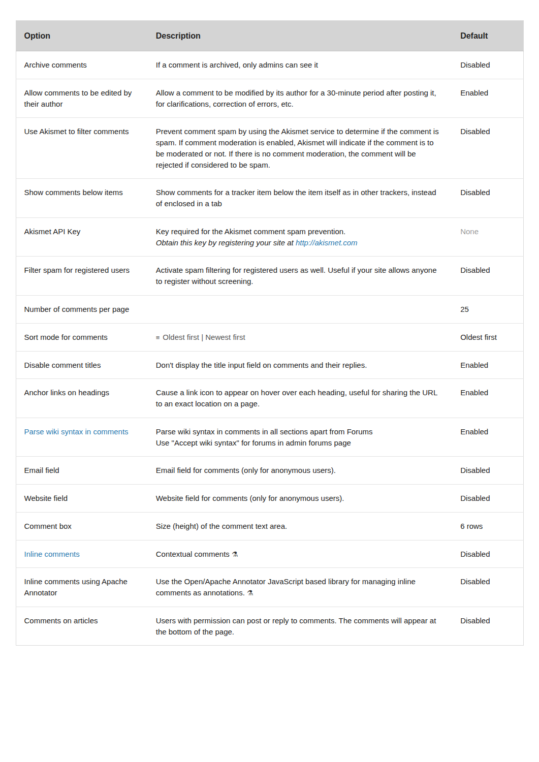| Option | Description | Default |
| --- | --- | --- |
| Archive comments | If a comment is archived, only admins can see it | Disabled |
| Allow comments to be edited by their author | Allow a comment to be modified by its author for a 30-minute period after posting it, for clarifications, correction of errors, etc. | Enabled |
| Use Akismet to filter comments | Prevent comment spam by using the Akismet service to determine if the comment is spam. If comment moderation is enabled, Akismet will indicate if the comment is to be moderated or not. If there is no comment moderation, the comment will be rejected if considered to be spam. | Disabled |
| Show comments below items | Show comments for a tracker item below the item itself as in other trackers, instead of enclosed in a tab | Disabled |
| Akismet API Key | Key required for the Akismet comment spam prevention. Obtain this key by registering your site at http://akismet.com | None |
| Filter spam for registered users | Activate spam filtering for registered users as well. Useful if your site allows anyone to register without screening. | Disabled |
| Number of comments per page | | 25 |
| Sort mode for comments | ≡ Oldest first / Newest first | Oldest first |
| Disable comment titles | Don't display the title input field on comments and their replies. | Enabled |
| Anchor links on headings | Cause a link icon to appear on hover over each heading, useful for sharing the URL to an exact location on a page. | Enabled |
| Parse wiki syntax in comments | Parse wiki syntax in comments in all sections apart from Forums Use "Accept wiki syntax" for forums in admin forums page | Enabled |
| Email field | Email field for comments (only for anonymous users). | Disabled |
| Website field | Website field for comments (only for anonymous users). | Disabled |
| Comment box | Size (height) of the comment text area. | 6 rows |
| Inline comments | Contextual comments ⚗ | Disabled |
| Inline comments using Apache Annotator | Use the Open/Apache Annotator JavaScript based library for managing inline comments as annotations. ⚗ | Disabled |
| Comments on articles | Users with permission can post or reply to comments. The comments will appear at the bottom of the page. | Disabled |